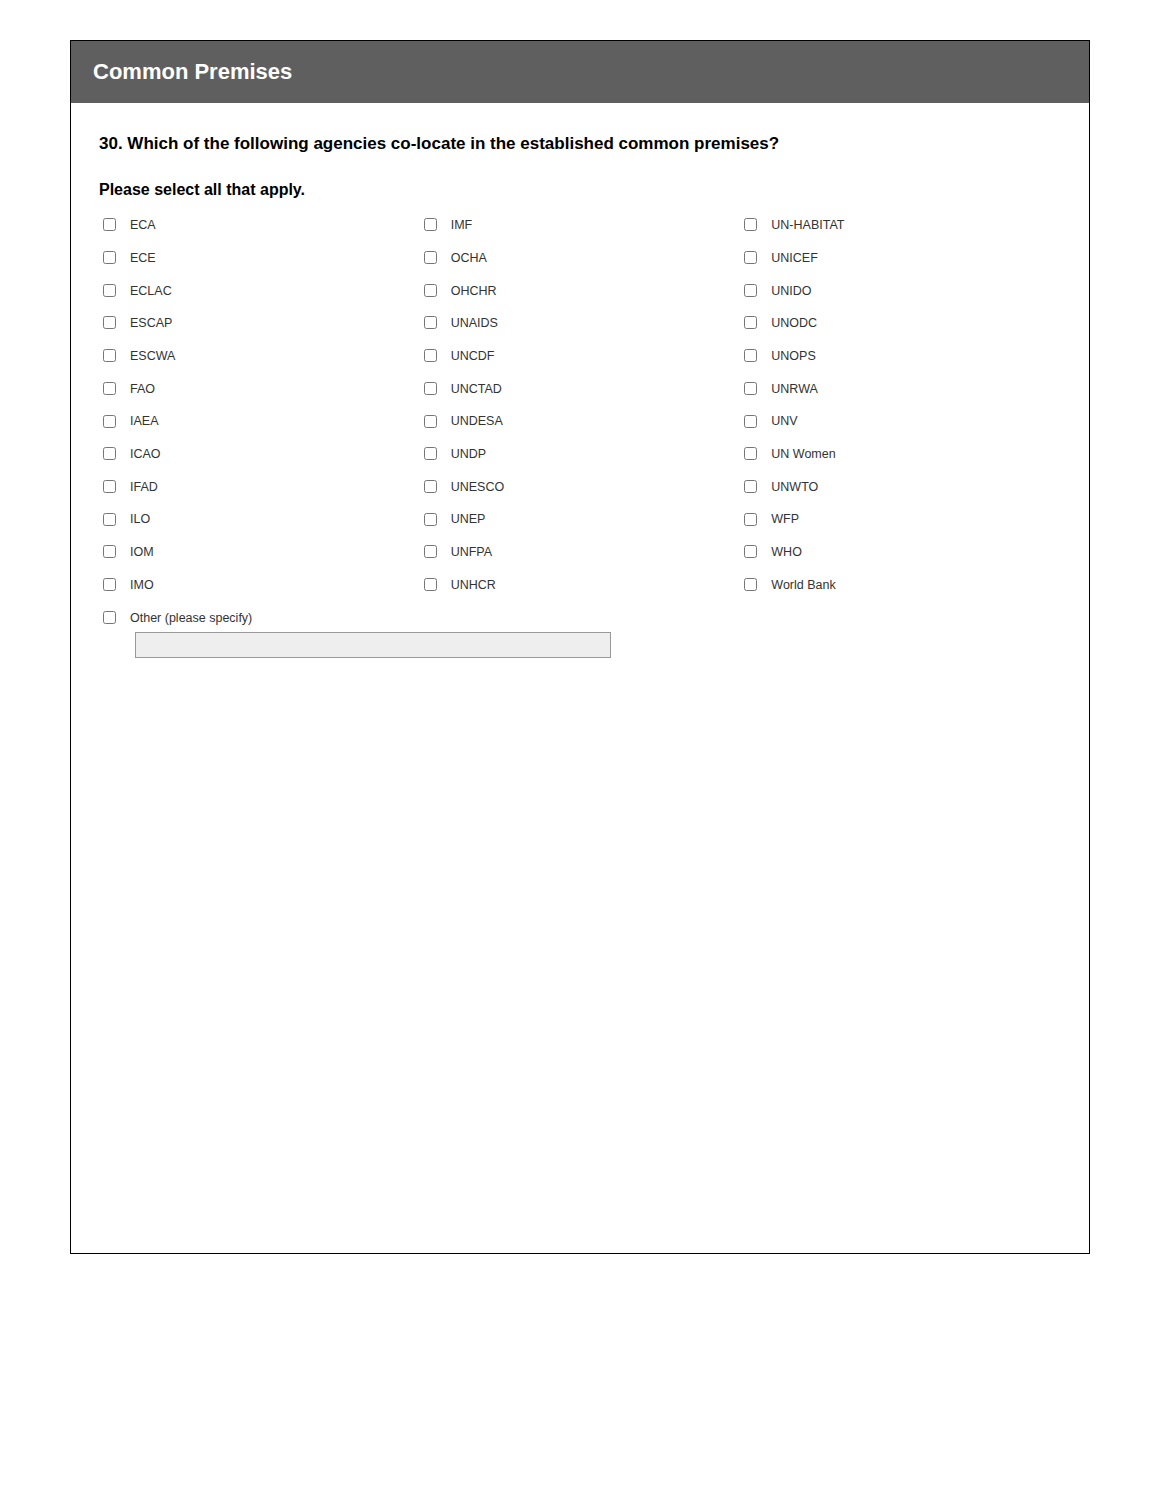Common Premises
30. Which of the following agencies co-locate in the established common premises?
Please select all that apply.
| ECA | IMF | UN-HABITAT |
| ECE | OCHA | UNICEF |
| ECLAC | OHCHR | UNIDO |
| ESCAP | UNAIDS | UNODC |
| ESCWA | UNCDF | UNOPS |
| FAO | UNCTAD | UNRWA |
| IAEA | UNDESA | UNV |
| ICAO | UNDP | UN Women |
| IFAD | UNESCO | UNWTO |
| ILO | UNEP | WFP |
| IOM | UNFPA | WHO |
| IMO | UNHCR | World Bank |
| Other (please specify) |